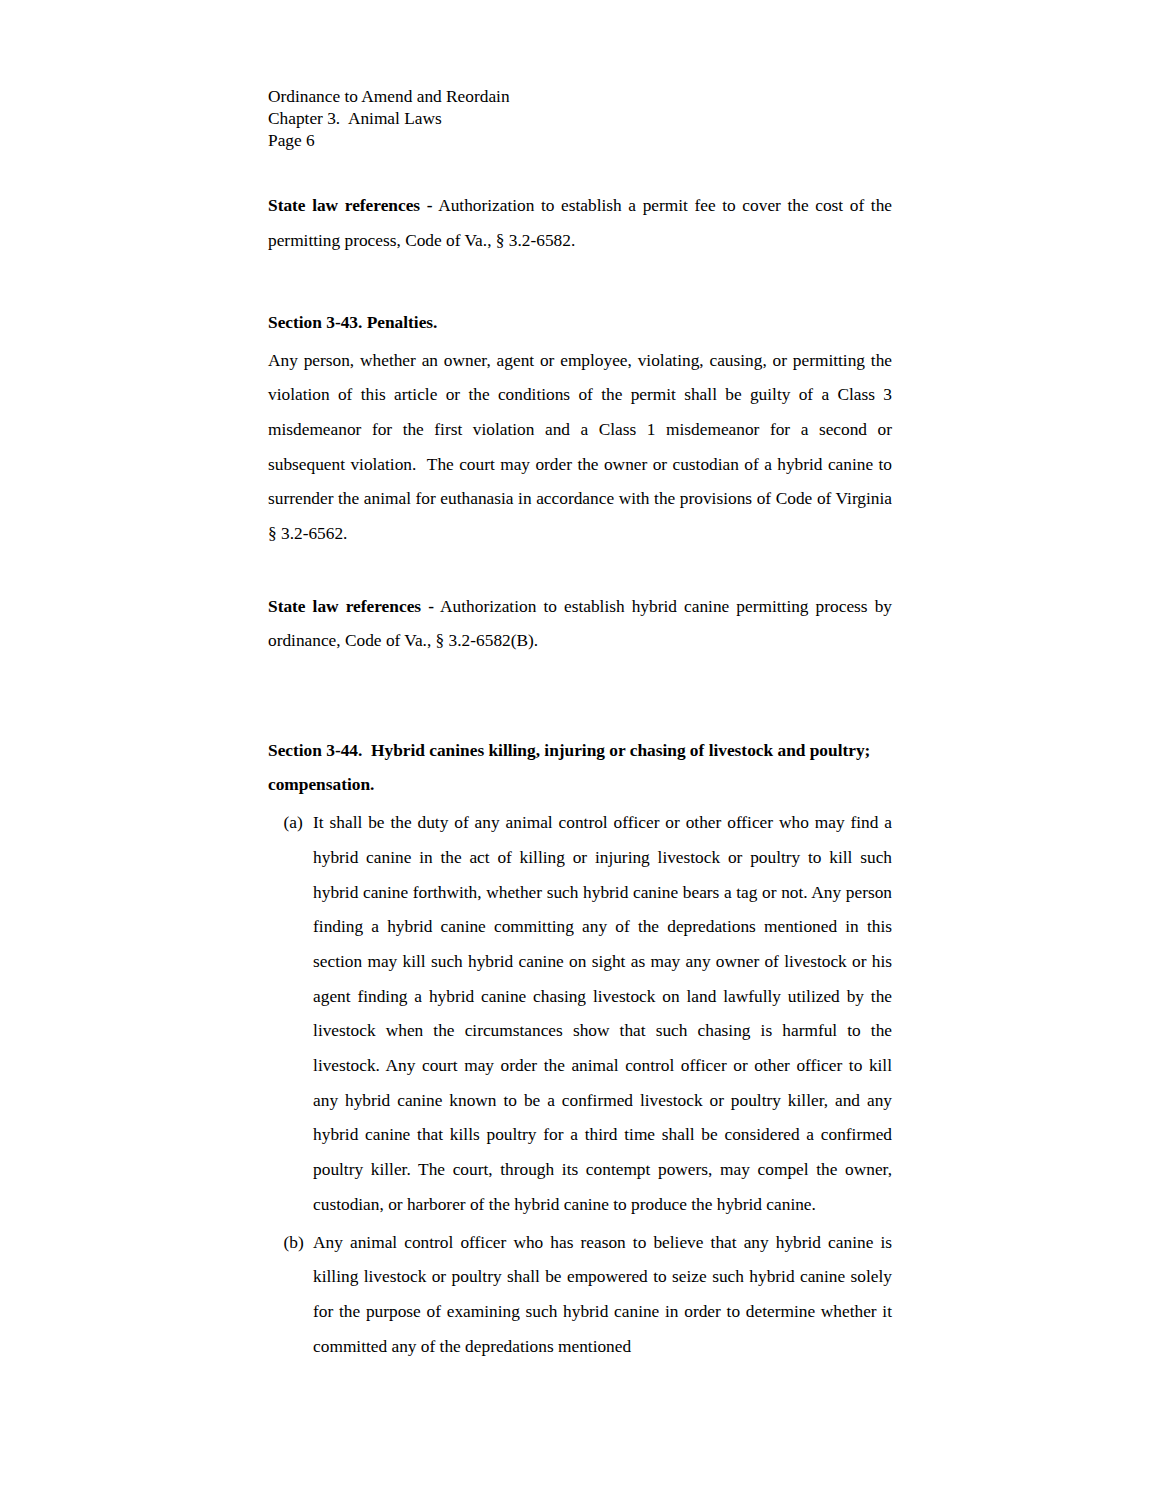Ordinance to Amend and Reordain
Chapter 3. Animal Laws
Page 6
State law references - Authorization to establish a permit fee to cover the cost of the permitting process, Code of Va., § 3.2-6582.
Section 3-43. Penalties.
Any person, whether an owner, agent or employee, violating, causing, or permitting the violation of this article or the conditions of the permit shall be guilty of a Class 3 misdemeanor for the first violation and a Class 1 misdemeanor for a second or subsequent violation. The court may order the owner or custodian of a hybrid canine to surrender the animal for euthanasia in accordance with the provisions of Code of Virginia § 3.2-6562.
State law references - Authorization to establish hybrid canine permitting process by ordinance, Code of Va., § 3.2-6582(B).
Section 3-44. Hybrid canines killing, injuring or chasing of livestock and poultry; compensation.
(a) It shall be the duty of any animal control officer or other officer who may find a hybrid canine in the act of killing or injuring livestock or poultry to kill such hybrid canine forthwith, whether such hybrid canine bears a tag or not. Any person finding a hybrid canine committing any of the depredations mentioned in this section may kill such hybrid canine on sight as may any owner of livestock or his agent finding a hybrid canine chasing livestock on land lawfully utilized by the livestock when the circumstances show that such chasing is harmful to the livestock. Any court may order the animal control officer or other officer to kill any hybrid canine known to be a confirmed livestock or poultry killer, and any hybrid canine that kills poultry for a third time shall be considered a confirmed poultry killer. The court, through its contempt powers, may compel the owner, custodian, or harborer of the hybrid canine to produce the hybrid canine.
(b) Any animal control officer who has reason to believe that any hybrid canine is killing livestock or poultry shall be empowered to seize such hybrid canine solely for the purpose of examining such hybrid canine in order to determine whether it committed any of the depredations mentioned